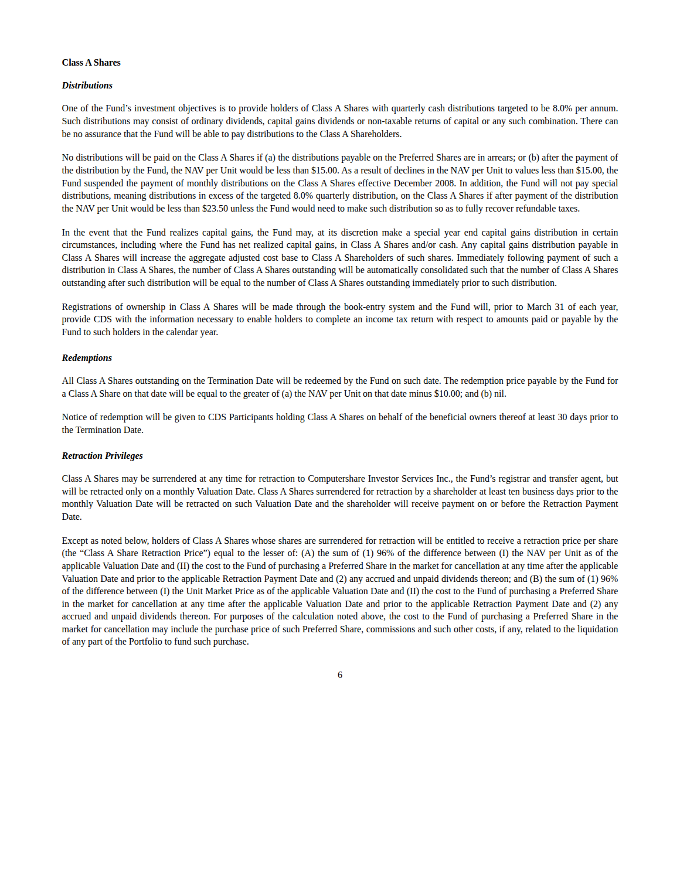Class A Shares
Distributions
One of the Fund’s investment objectives is to provide holders of Class A Shares with quarterly cash distributions targeted to be 8.0% per annum. Such distributions may consist of ordinary dividends, capital gains dividends or non-taxable returns of capital or any such combination. There can be no assurance that the Fund will be able to pay distributions to the Class A Shareholders.
No distributions will be paid on the Class A Shares if (a) the distributions payable on the Preferred Shares are in arrears; or (b) after the payment of the distribution by the Fund, the NAV per Unit would be less than $15.00. As a result of declines in the NAV per Unit to values less than $15.00, the Fund suspended the payment of monthly distributions on the Class A Shares effective December 2008. In addition, the Fund will not pay special distributions, meaning distributions in excess of the targeted 8.0% quarterly distribution, on the Class A Shares if after payment of the distribution the NAV per Unit would be less than $23.50 unless the Fund would need to make such distribution so as to fully recover refundable taxes.
In the event that the Fund realizes capital gains, the Fund may, at its discretion make a special year end capital gains distribution in certain circumstances, including where the Fund has net realized capital gains, in Class A Shares and/or cash. Any capital gains distribution payable in Class A Shares will increase the aggregate adjusted cost base to Class A Shareholders of such shares. Immediately following payment of such a distribution in Class A Shares, the number of Class A Shares outstanding will be automatically consolidated such that the number of Class A Shares outstanding after such distribution will be equal to the number of Class A Shares outstanding immediately prior to such distribution.
Registrations of ownership in Class A Shares will be made through the book-entry system and the Fund will, prior to March 31 of each year, provide CDS with the information necessary to enable holders to complete an income tax return with respect to amounts paid or payable by the Fund to such holders in the calendar year.
Redemptions
All Class A Shares outstanding on the Termination Date will be redeemed by the Fund on such date. The redemption price payable by the Fund for a Class A Share on that date will be equal to the greater of (a) the NAV per Unit on that date minus $10.00; and (b) nil.
Notice of redemption will be given to CDS Participants holding Class A Shares on behalf of the beneficial owners thereof at least 30 days prior to the Termination Date.
Retraction Privileges
Class A Shares may be surrendered at any time for retraction to Computershare Investor Services Inc., the Fund’s registrar and transfer agent, but will be retracted only on a monthly Valuation Date. Class A Shares surrendered for retraction by a shareholder at least ten business days prior to the monthly Valuation Date will be retracted on such Valuation Date and the shareholder will receive payment on or before the Retraction Payment Date.
Except as noted below, holders of Class A Shares whose shares are surrendered for retraction will be entitled to receive a retraction price per share (the “Class A Share Retraction Price”) equal to the lesser of: (A) the sum of (1) 96% of the difference between (I) the NAV per Unit as of the applicable Valuation Date and (II) the cost to the Fund of purchasing a Preferred Share in the market for cancellation at any time after the applicable Valuation Date and prior to the applicable Retraction Payment Date and (2) any accrued and unpaid dividends thereon; and (B) the sum of (1) 96% of the difference between (I) the Unit Market Price as of the applicable Valuation Date and (II) the cost to the Fund of purchasing a Preferred Share in the market for cancellation at any time after the applicable Valuation Date and prior to the applicable Retraction Payment Date and (2) any accrued and unpaid dividends thereon. For purposes of the calculation noted above, the cost to the Fund of purchasing a Preferred Share in the market for cancellation may include the purchase price of such Preferred Share, commissions and such other costs, if any, related to the liquidation of any part of the Portfolio to fund such purchase.
6